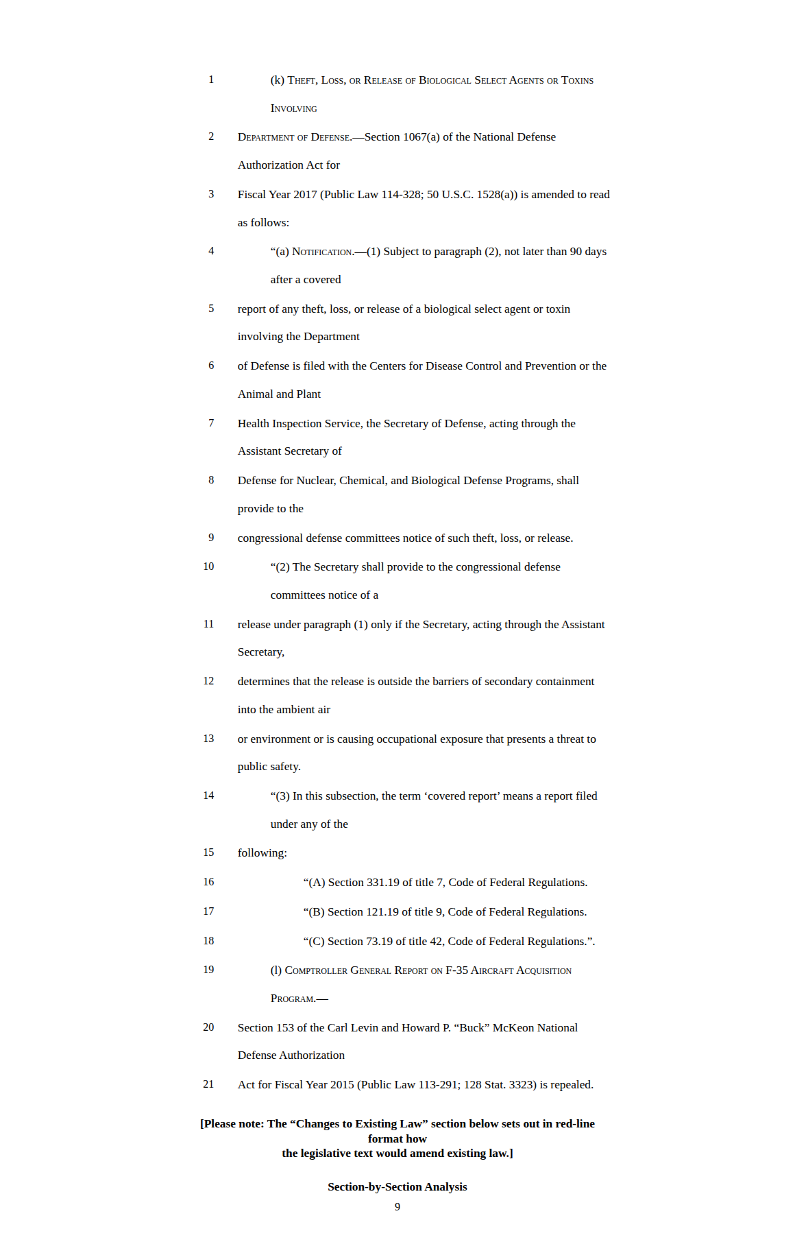| 1 | (k) Theft, Loss, or Release of Biological Select Agents or Toxins Involving |
| 2 | Department of Defense .—Section 1067(a) of the National Defense Authorization Act for |
| 3 | Fiscal Year 2017 (Public Law 114-328; 50 U.S.C. 1528(a)) is amended to read as follows: |
| 4 | “(a) Notification .—(1) Subject to paragraph (2), not later than 90 days after a covered |
| 5 | report of any theft, loss, or release of a biological select agent or toxin involving the Department |
| 6 | of Defense is filed with the Centers for Disease Control and Prevention or the Animal and Plant |
| 7 | Health Inspection Service, the Secretary of Defense, acting through the Assistant Secretary of |
| 8 | Defense for Nuclear, Chemical, and Biological Defense Programs, shall provide to the |
| 9 | congressional defense committees notice of such theft, loss, or release. |
| 10 | “(2) The Secretary shall provide to the congressional defense committees notice of a |
| 11 | release under paragraph (1) only if the Secretary, acting through the Assistant Secretary, |
| 12 | determines that the release is outside the barriers of secondary containment into the ambient air |
| 13 | or environment or is causing occupational exposure that presents a threat to public safety. |
| 14 | “(3) In this subsection, the term ‘covered report’ means a report filed under any of the |
| 15 | following: |
| 16 | “(A) Section 331.19 of title 7, Code of Federal Regulations. |
| 17 | “(B) Section 121.19 of title 9, Code of Federal Regulations. |
| 18 | “(C) Section 73.19 of title 42, Code of Federal Regulations.”. |
| 19 | (l) Comptroller General Report on F-35 Aircraft Acquisition Program .— |
| 20 | Section 153 of the Carl Levin and Howard P. “Buck” McKeon National Defense Authorization |
| 21 | Act for Fiscal Year 2015 (Public Law 113-291; 128 Stat. 3323) is repealed. |
[Please note: The “Changes to Existing Law” section below sets out in red-line format how
the legislative text would amend existing law.]
Section-by-Section Analysis
9